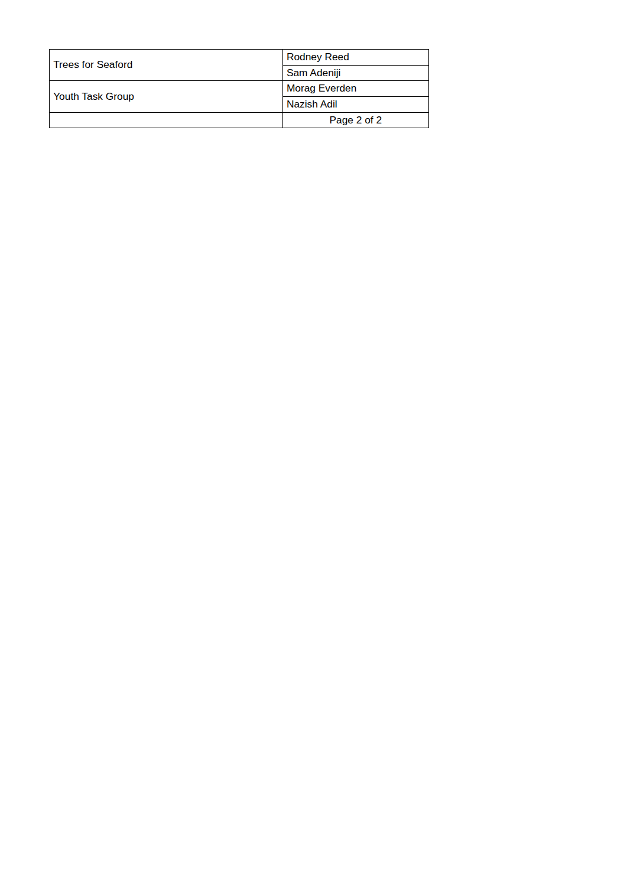| Trees for Seaford | Rodney Reed |
| Sam Adeniji |
| Youth Task Group | Morag Everden |
| Nazish Adil |
| | Page 2 of 2 |